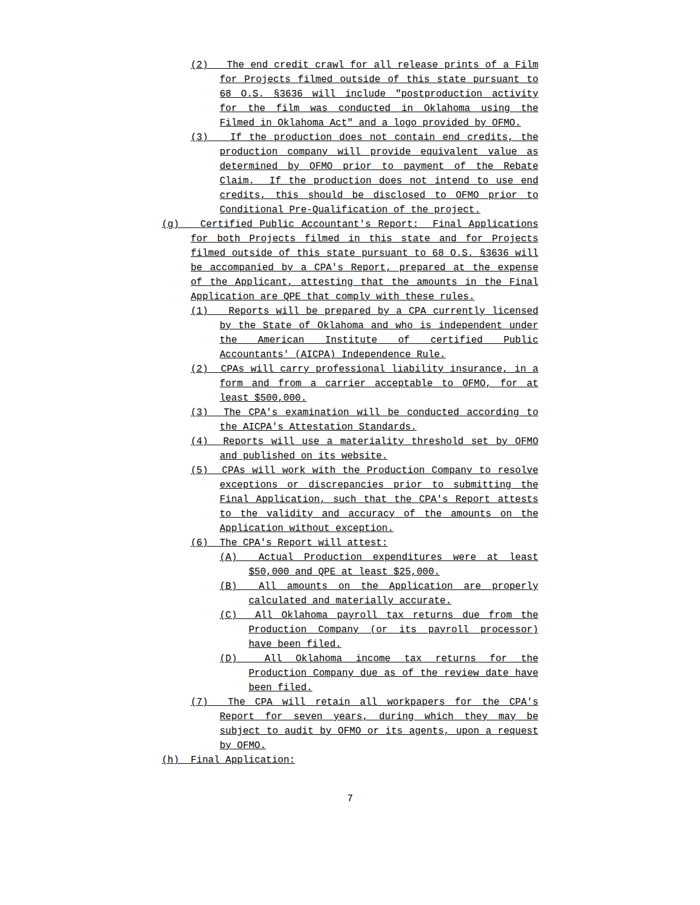(2) The end credit crawl for all release prints of a Film for Projects filmed outside of this state pursuant to 68 O.S. §3636 will include "postproduction activity for the film was conducted in Oklahoma using the Filmed in Oklahoma Act" and a logo provided by OFMO.
(3) If the production does not contain end credits, the production company will provide equivalent value as determined by OFMO prior to payment of the Rebate Claim. If the production does not intend to use end credits, this should be disclosed to OFMO prior to Conditional Pre-Qualification of the project.
(g) Certified Public Accountant's Report: Final Applications for both Projects filmed in this state and for Projects filmed outside of this state pursuant to 68 O.S. §3636 will be accompanied by a CPA's Report, prepared at the expense of the Applicant, attesting that the amounts in the Final Application are QPE that comply with these rules.
(1) Reports will be prepared by a CPA currently licensed by the State of Oklahoma and who is independent under the American Institute of certified Public Accountants' (AICPA) Independence Rule.
(2) CPAs will carry professional liability insurance, in a form and from a carrier acceptable to OFMO, for at least $500,000.
(3) The CPA's examination will be conducted according to the AICPA's Attestation Standards.
(4) Reports will use a materiality threshold set by OFMO and published on its website.
(5) CPAs will work with the Production Company to resolve exceptions or discrepancies prior to submitting the Final Application, such that the CPA's Report attests to the validity and accuracy of the amounts on the Application without exception.
(6) The CPA's Report will attest:
(A) Actual Production expenditures were at least $50,000 and QPE at least $25,000.
(B) All amounts on the Application are properly calculated and materially accurate.
(C) All Oklahoma payroll tax returns due from the Production Company (or its payroll processor) have been filed.
(D) All Oklahoma income tax returns for the Production Company due as of the review date have been filed.
(7) The CPA will retain all workpapers for the CPA's Report for seven years, during which they may be subject to audit by OFMO or its agents, upon a request by OFMO.
(h) Final Application:
7